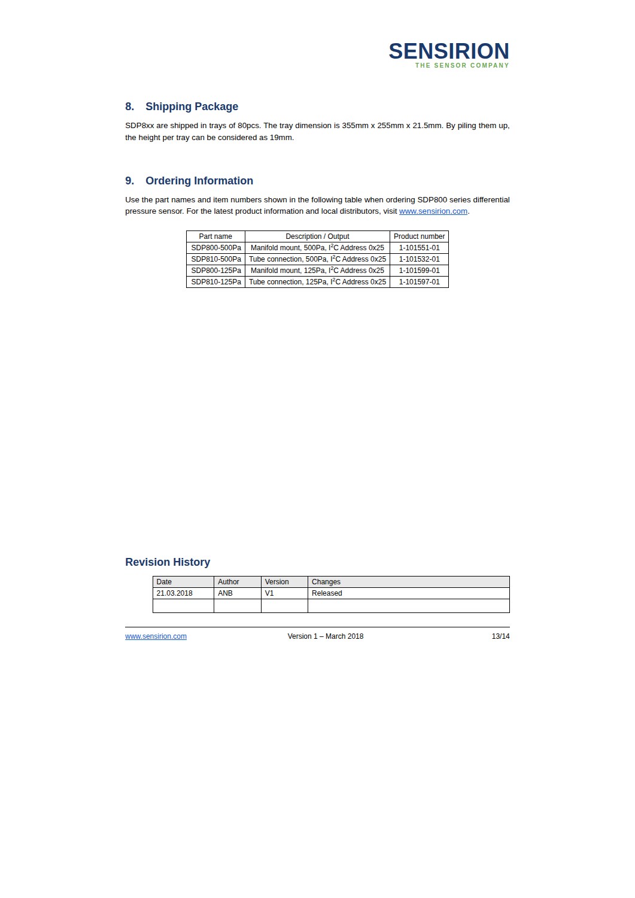SENSIRION
THE SENSOR COMPANY
8. Shipping Package
SDP8xx are shipped in trays of 80pcs. The tray dimension is 355mm x 255mm x 21.5mm. By piling them up, the height per tray can be considered as 19mm.
9. Ordering Information
Use the part names and item numbers shown in the following table when ordering SDP800 series differential pressure sensor. For the latest product information and local distributors, visit www.sensirion.com.
| Part name | Description / Output | Product number |
| --- | --- | --- |
| SDP800-500Pa | Manifold mount, 500Pa, I 2 C Address 0x25 | 1-101551-01 |
| SDP810-500Pa | Tube connection, 500Pa, I 2 C Address 0x25 | 1-101532-01 |
| SDP800-125Pa | Manifold mount, 125Pa, I 2 C Address 0x25 | 1-101599-01 |
| SDP810-125Pa | Tube connection, 125Pa, I 2 C Address 0x25 | 1-101597-01 |
Revision History
| Date | Author | Version | Changes |
| --- | --- | --- | --- |
| 21.03.2018 | ANB | V1 | Released |
www.sensirion.com
Version 1 – March 2018
13/14